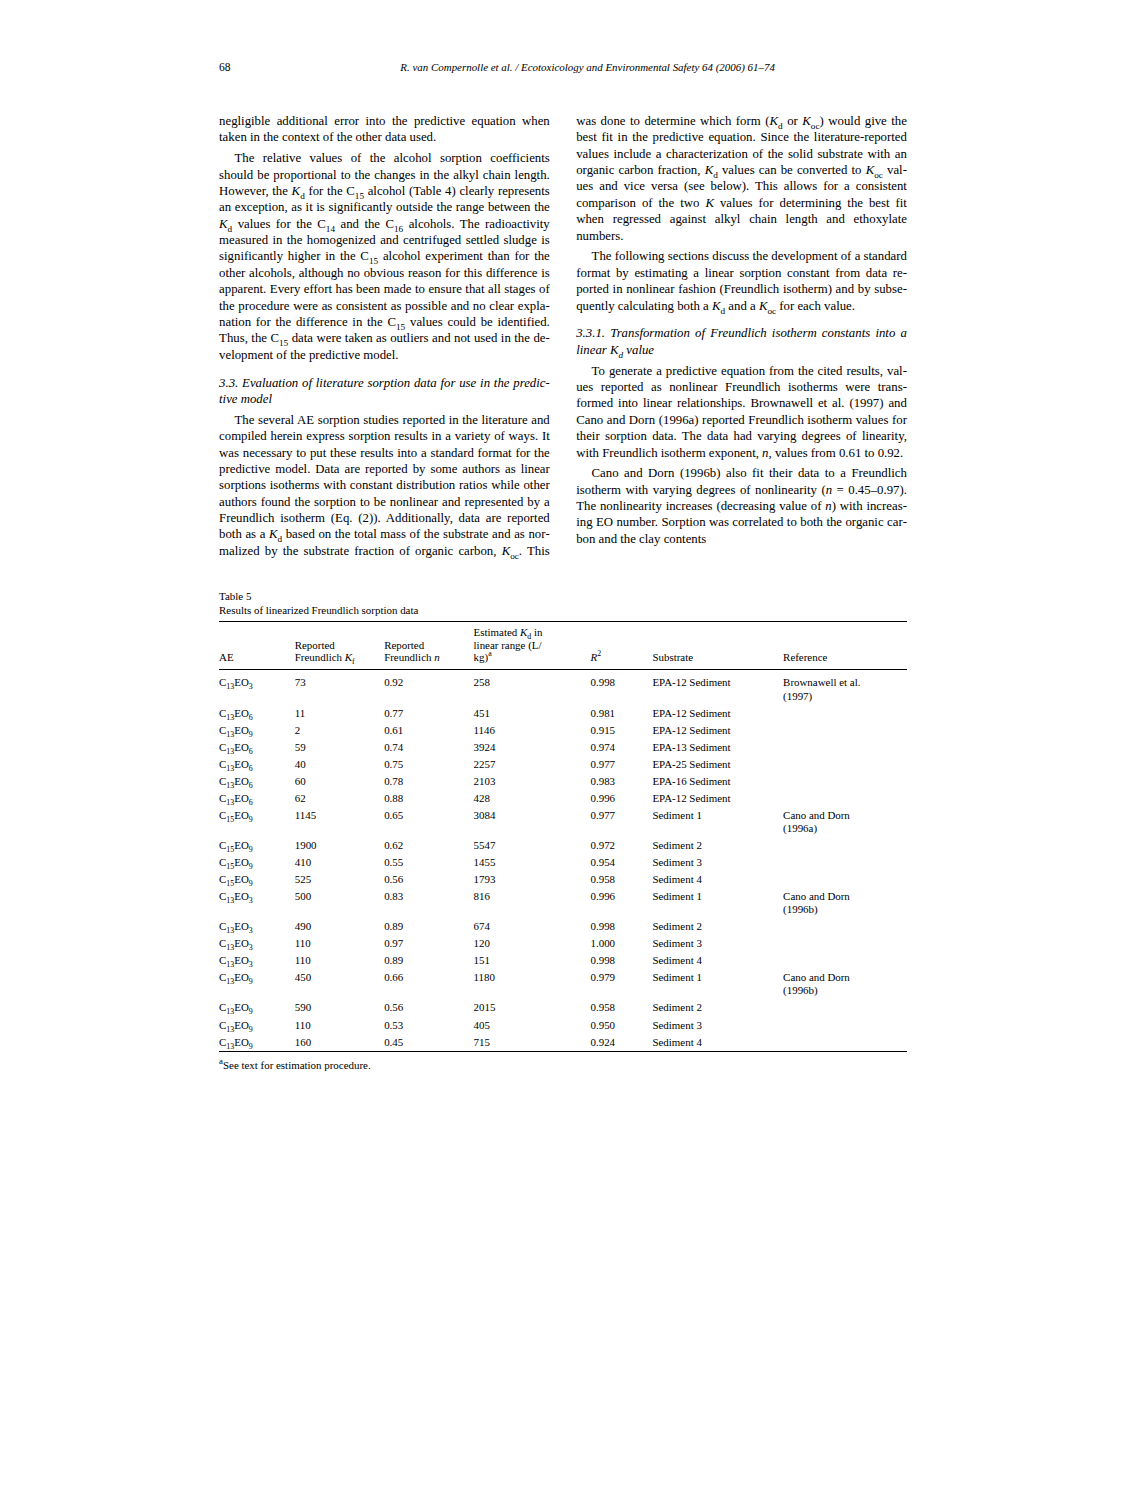68 R. van Compernolle et al. / Ecotoxicology and Environmental Safety 64 (2006) 61–74
negligible additional error into the predictive equation when taken in the context of the other data used.
The relative values of the alcohol sorption coefficients should be proportional to the changes in the alkyl chain length. However, the Kd for the C15 alcohol (Table 4) clearly represents an exception, as it is significantly outside the range between the Kd values for the C14 and the C16 alcohols. The radioactivity measured in the homogenized and centrifuged settled sludge is significantly higher in the C15 alcohol experiment than for the other alcohols, although no obvious reason for this difference is apparent. Every effort has been made to ensure that all stages of the procedure were as consistent as possible and no clear explanation for the difference in the C15 values could be identified. Thus, the C15 data were taken as outliers and not used in the development of the predictive model.
3.3. Evaluation of literature sorption data for use in the predictive model
The several AE sorption studies reported in the literature and compiled herein express sorption results in a variety of ways. It was necessary to put these results into a standard format for the predictive model. Data are reported by some authors as linear sorptions isotherms with constant distribution ratios while other authors found the sorption to be nonlinear and represented by a Freundlich isotherm (Eq. (2)). Additionally, data are reported both as a Kd based on the total mass of the substrate and as normalized by the substrate fraction of organic carbon, Koc. This was done to determine which form (Kd or Koc) would give the best fit in the predictive equation. Since the literature-reported values include a characterization of the solid substrate with an organic carbon fraction, Kd values can be converted to Koc values and vice versa (see below). This allows for a consistent comparison of the two K values for determining the best fit when regressed against alkyl chain length and ethoxylate numbers.
The following sections discuss the development of a standard format by estimating a linear sorption constant from data reported in nonlinear fashion (Freundlich isotherm) and by subsequently calculating both a Kd and a Koc for each value.
3.3.1. Transformation of Freundlich isotherm constants into a linear Kd value
To generate a predictive equation from the cited results, values reported as nonlinear Freundlich isotherms were transformed into linear relationships. Brownawell et al. (1997) and Cano and Dorn (1996a) reported Freundlich isotherm values for their sorption data. The data had varying degrees of linearity, with Freundlich isotherm exponent, n, values from 0.61 to 0.92.
Cano and Dorn (1996b) also fit their data to a Freundlich isotherm with varying degrees of nonlinearity (n = 0.45–0.97). The nonlinearity increases (decreasing value of n) with increasing EO number. Sorption was correlated to both the organic carbon and the clay contents
Table 5 Results of linearized Freundlich sorption data
| AE | Reported Freundlich K f | Reported Freundlich n | Estimated K d in linear range (L/ kg) a | R 2 | Substrate | Reference |
| --- | --- | --- | --- | --- | --- | --- |
| C 13 EO 3 | 73 | 0.92 | 258 | 0.998 | EPA-12 Sediment | Brownawell et al. (1997) |
| C 13 EO 6 | 11 | 0.77 | 451 | 0.981 | EPA-12 Sediment | |
| C 13 EO 9 | 2 | 0.61 | 1146 | 0.915 | EPA-12 Sediment | |
| C 13 EO 6 | 59 | 0.74 | 3924 | 0.974 | EPA-13 Sediment | |
| C 13 EO 6 | 40 | 0.75 | 2257 | 0.977 | EPA-25 Sediment | |
| C 13 EO 6 | 60 | 0.78 | 2103 | 0.983 | EPA-16 Sediment | |
| C 13 EO 6 | 62 | 0.88 | 428 | 0.996 | EPA-12 Sediment | |
| C 15 EO 9 | 1145 | 0.65 | 3084 | 0.977 | Sediment 1 | Cano and Dorn (1996a) |
| C 15 EO 9 | 1900 | 0.62 | 5547 | 0.972 | Sediment 2 | |
| C 15 EO 9 | 410 | 0.55 | 1455 | 0.954 | Sediment 3 | |
| C 15 EO 9 | 525 | 0.56 | 1793 | 0.958 | Sediment 4 | |
| C 13 EO 3 | 500 | 0.83 | 816 | 0.996 | Sediment 1 | Cano and Dorn (1996b) |
| C 13 EO 3 | 490 | 0.89 | 674 | 0.998 | Sediment 2 | |
| C 13 EO 3 | 110 | 0.97 | 120 | 1.000 | Sediment 3 | |
| C 13 EO 3 | 110 | 0.89 | 151 | 0.998 | Sediment 4 | |
| C 13 EO 9 | 450 | 0.66 | 1180 | 0.979 | Sediment 1 | Cano and Dorn (1996b) |
| C 13 EO 9 | 590 | 0.56 | 2015 | 0.958 | Sediment 2 | |
| C 13 EO 9 | 110 | 0.53 | 405 | 0.950 | Sediment 3 | |
| C 13 EO 9 | 160 | 0.45 | 715 | 0.924 | Sediment 4 | |
aSee text for estimation procedure.